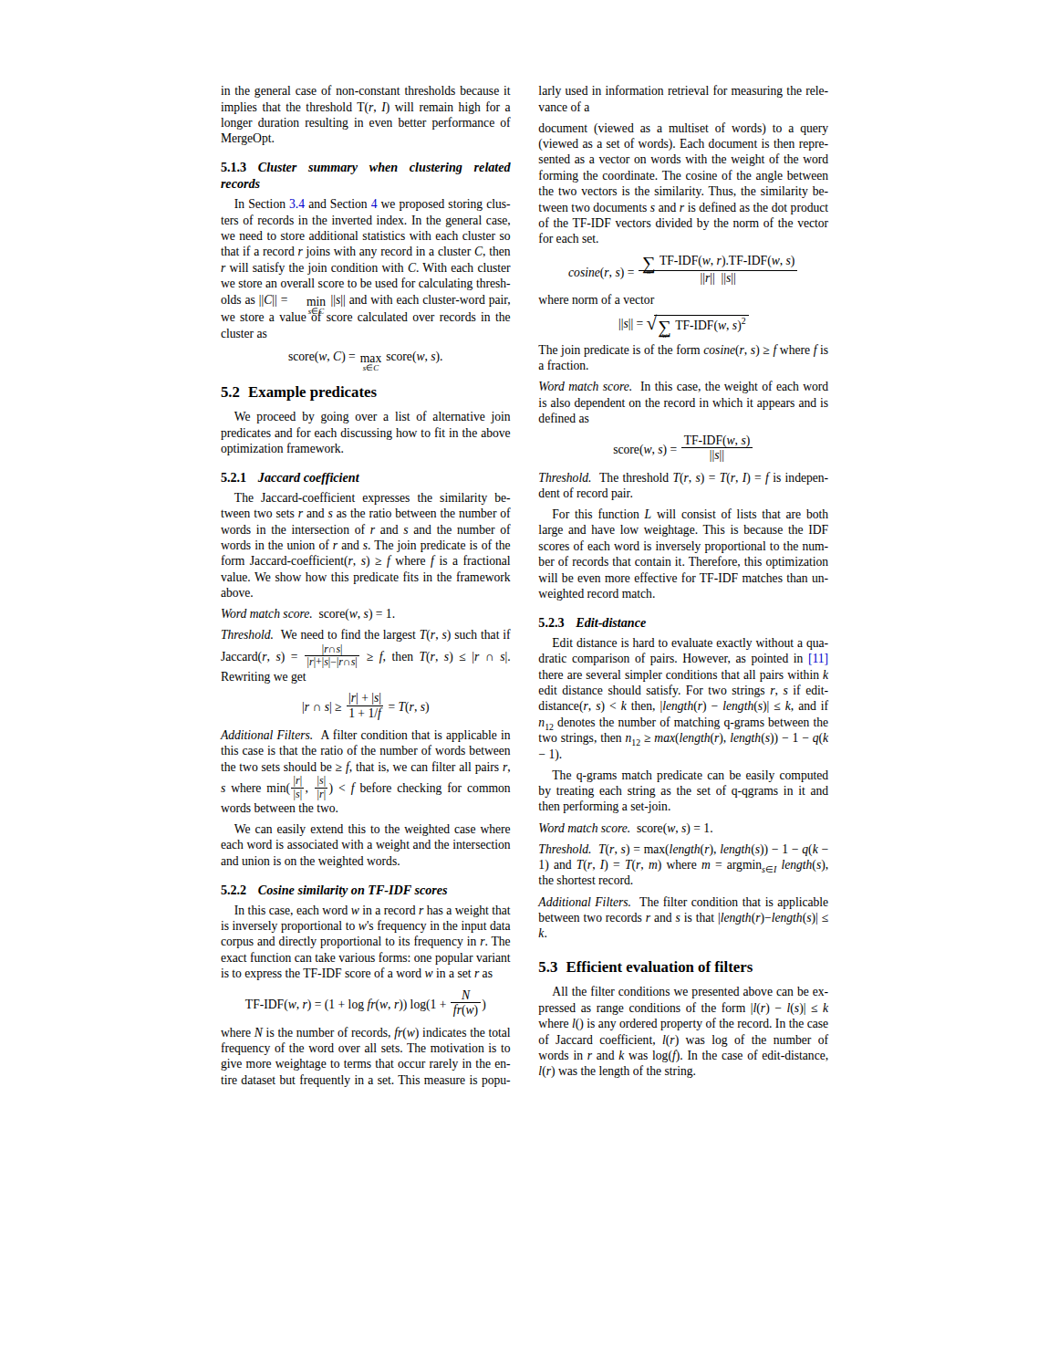in the general case of non-constant thresholds because it implies that the threshold T(r, I) will remain high for a longer duration resulting in even better performance of MergeOpt.
5.1.3 Cluster summary when clustering related records
In Section 3.4 and Section 4 we proposed storing clusters of records in the inverted index. In the general case, we need to store additional statistics with each cluster so that if a record r joins with any record in a cluster C, then r will satisfy the join condition with C. With each cluster we store an overall score to be used for calculating thresholds as ||C|| = min s∈C ||s|| and with each cluster-word pair, we store a value of score calculated over records in the cluster as
score(w, C) = max s∈C score(w, s).
5.2 Example predicates
We proceed by going over a list of alternative join predicates and for each discussing how to fit in the above optimization framework.
5.2.1 Jaccard coefficient
The Jaccard-coefficient expresses the similarity between two sets r and s as the ratio between the number of words in the intersection of r and s and the number of words in the union of r and s. The join predicate is of the form Jaccard-coefficient(r, s) ≥ f where f is a fractional value. We show how this predicate fits in the framework above.
Word match score. score(w, s) = 1.
Threshold. We need to find the largest T(r, s) such that if Jaccard(r, s) = |r∩s||r|+|s|−|r∩s| ≥ f, then T(r, s) ≤ |r ∩ s|. Rewriting we get
|r ∩ s| ≥ |r| + |s|1 + 1/f = T(r, s)
Additional Filters. A filter condition that is applicable in this case is that the ratio of the number of words between the two sets should be ≥ f, that is, we can filter all pairs r, s where min(|r||s|, |s||r|) < f before checking for common words between the two.
We can easily extend this to the weighted case where each word is associated with a weight and the intersection and union is on the weighted words.
5.2.2 Cosine similarity on TF-IDF scores
In this case, each word w in a record r has a weight that is inversely proportional to w's frequency in the input data corpus and directly proportional to its frequency in r. The exact function can take various forms: one popular variant is to express the TF-IDF score of a word w in a set r as
TF-IDF(w, r) = (1 + log fr(w, r)) log(1 + Nfr(w))
where N is the number of records, fr(w) indicates the total frequency of the word over all sets. The motivation is to give more weightage to terms that occur rarely in the entire dataset but frequently in a set. This measure is popularly used in information retrieval for measuring the relevance of a
document (viewed as a multiset of words) to a query (viewed as a set of words). Each document is then represented as a vector on words with the weight of the word forming the coordinate. The cosine of the angle between the two vectors is the similarity. Thus, the similarity between two documents s and r is defined as the dot product of the TF-IDF vectors divided by the norm of the vector for each set.
cosine(r, s) = ∑w TF-IDF(w, r).TF-IDF(w, s)||r|| ||s||
where norm of a vector
||s|| = ∑w TF-IDF(w, s)2
The join predicate is of the form cosine(r, s) ≥ f where f is a fraction.
Word match score. In this case, the weight of each word is also dependent on the record in which it appears and is defined as
score(w, s) = TF-IDF(w, s)||s||
Threshold. The threshold T(r, s) = T(r, I) = f is independent of record pair.
For this function L will consist of lists that are both large and have low weightage. This is because the IDF scores of each word is inversely proportional to the number of records that contain it. Therefore, this optimization will be even more effective for TF-IDF matches than unweighted record match.
5.2.3 Edit-distance
Edit distance is hard to evaluate exactly without a quadratic comparison of pairs. However, as pointed in [11] there are several simpler conditions that all pairs within k edit distance should satisfy. For two strings r, s if edit-distance(r, s) < k then, |length(r) − length(s)| ≤ k, and if n12 denotes the number of matching q-grams between the two strings, then n12 ≥ max(length(r), length(s)) − 1 − q(k − 1).
The q-grams match predicate can be easily computed by treating each string as the set of q-qgrams in it and then performing a set-join.
Word match score. score(w, s) = 1.
Threshold. T(r, s) = max(length(r), length(s)) − 1 − q(k − 1) and T(r, I) = T(r, m) where m = argmins∈I length(s), the shortest record.
Additional Filters. The filter condition that is applicable between two records r and s is that |length(r)−length(s)| ≤ k.
5.3 Efficient evaluation of filters
All the filter conditions we presented above can be expressed as range conditions of the form |l(r) − l(s)| ≤ k where l() is any ordered property of the record. In the case of Jaccard coefficient, l(r) was log of the number of words in r and k was log(f). In the case of edit-distance, l(r) was the length of the string.